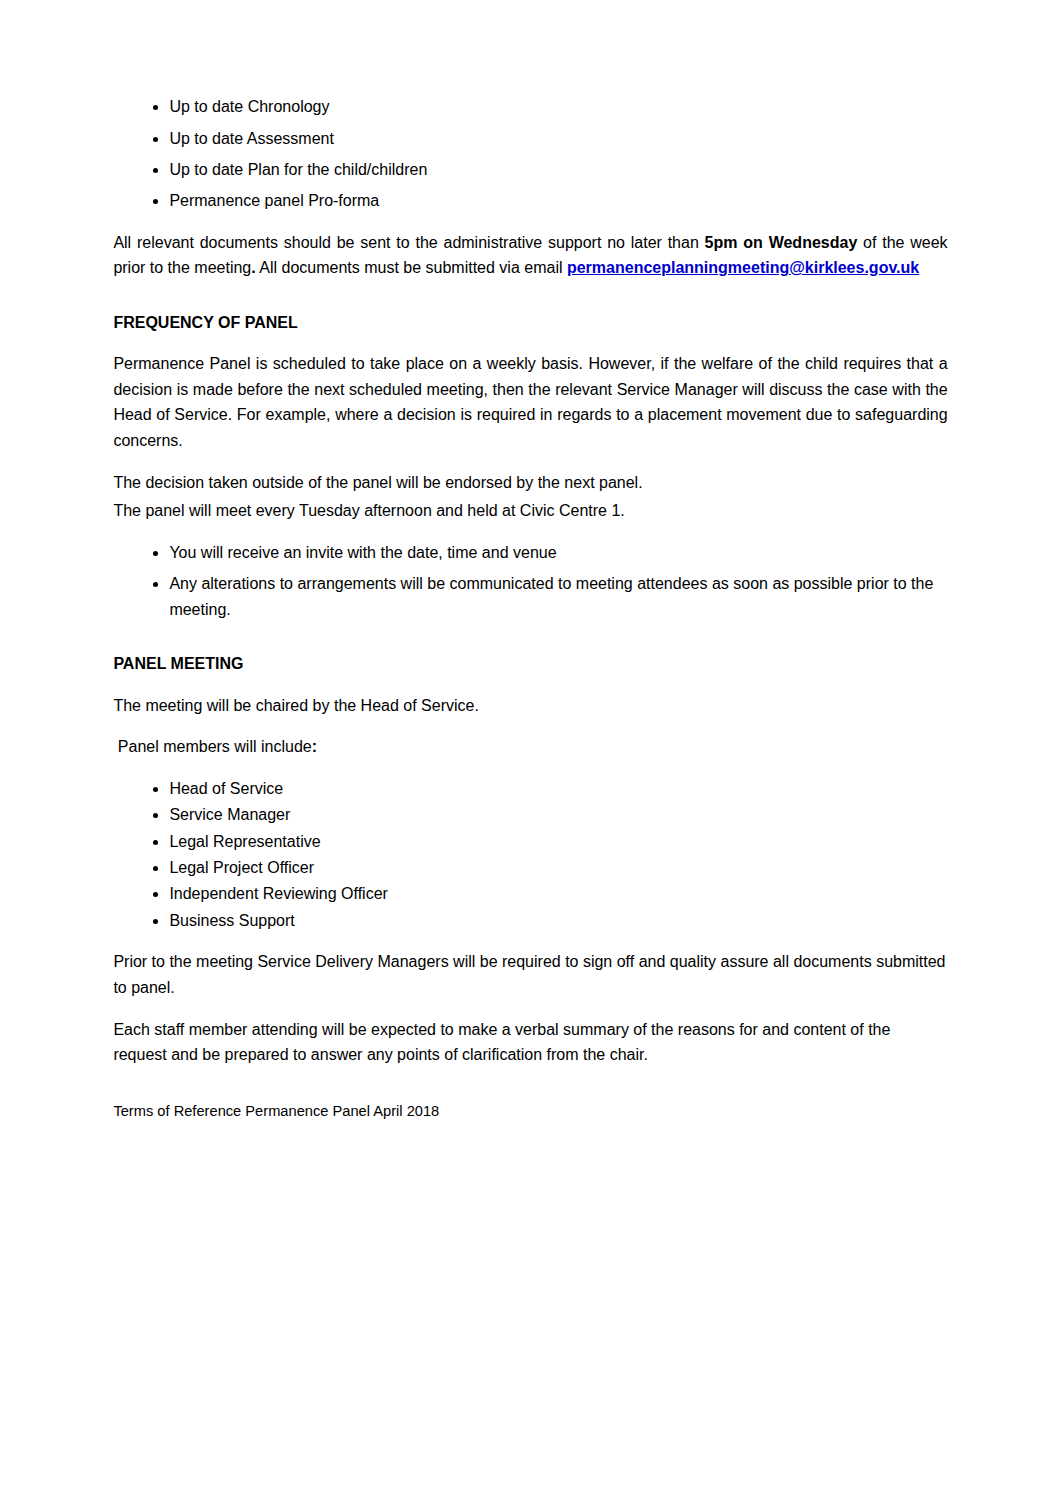Up to date Chronology
Up to date Assessment
Up to date Plan for the child/children
Permanence panel Pro-forma
All relevant documents should be sent to the administrative support no later than 5pm on Wednesday of the week prior to the meeting. All documents must be submitted via email permanenceplanningmeeting@kirklees.gov.uk
FREQUENCY OF PANEL
Permanence Panel is scheduled to take place on a weekly basis. However, if the welfare of the child requires that a decision is made before the next scheduled meeting, then the relevant Service Manager will discuss the case with the Head of Service. For example, where a decision is required in regards to a placement movement due to safeguarding concerns.
The decision taken outside of the panel will be endorsed by the next panel.
The panel will meet every Tuesday afternoon and held at Civic Centre 1.
You will receive an invite with the date, time and venue
Any alterations to arrangements will be communicated to meeting attendees as soon as possible prior to the meeting.
PANEL MEETING
The meeting will be chaired by the Head of Service.
Panel members will include:
Head of Service
Service Manager
Legal Representative
Legal Project Officer
Independent Reviewing Officer
Business Support
Prior to the meeting Service Delivery Managers will be required to sign off and quality assure all documents submitted to panel.
Each staff member attending will be expected to make a verbal summary of the reasons for and content of the request and be prepared to answer any points of clarification from the chair.
Terms of Reference Permanence Panel April 2018